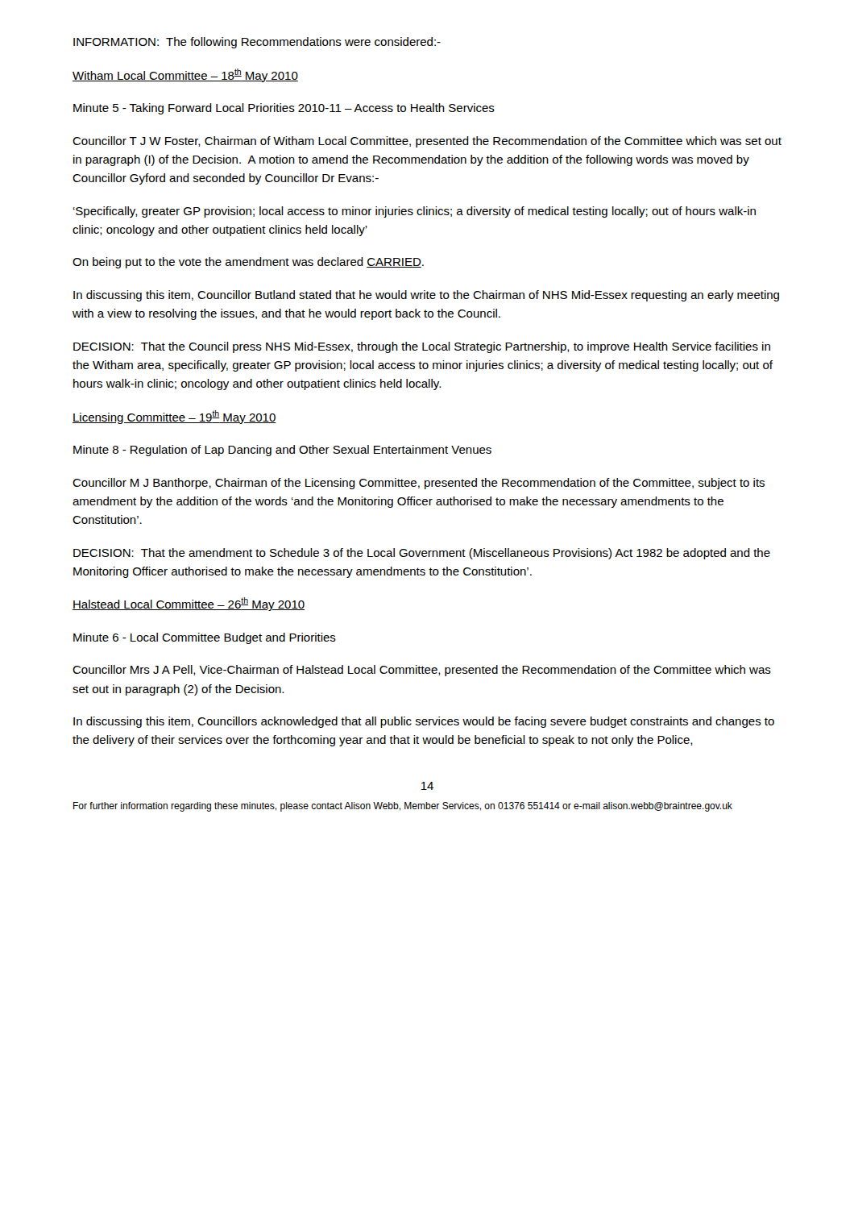INFORMATION: The following Recommendations were considered:-
Witham Local Committee – 18th May 2010
Minute 5 - Taking Forward Local Priorities 2010-11 – Access to Health Services
Councillor T J W Foster, Chairman of Witham Local Committee, presented the Recommendation of the Committee which was set out in paragraph (I) of the Decision. A motion to amend the Recommendation by the addition of the following words was moved by Councillor Gyford and seconded by Councillor Dr Evans:-
‘Specifically, greater GP provision; local access to minor injuries clinics; a diversity of medical testing locally; out of hours walk-in clinic; oncology and other outpatient clinics held locally’
On being put to the vote the amendment was declared CARRIED.
In discussing this item, Councillor Butland stated that he would write to the Chairman of NHS Mid-Essex requesting an early meeting with a view to resolving the issues, and that he would report back to the Council.
DECISION: That the Council press NHS Mid-Essex, through the Local Strategic Partnership, to improve Health Service facilities in the Witham area, specifically, greater GP provision; local access to minor injuries clinics; a diversity of medical testing locally; out of hours walk-in clinic; oncology and other outpatient clinics held locally.
Licensing Committee – 19th May 2010
Minute 8 - Regulation of Lap Dancing and Other Sexual Entertainment Venues
Councillor M J Banthorpe, Chairman of the Licensing Committee, presented the Recommendation of the Committee, subject to its amendment by the addition of the words ‘and the Monitoring Officer authorised to make the necessary amendments to the Constitution’.
DECISION: That the amendment to Schedule 3 of the Local Government (Miscellaneous Provisions) Act 1982 be adopted and the Monitoring Officer authorised to make the necessary amendments to the Constitution’.
Halstead Local Committee – 26th May 2010
Minute 6 - Local Committee Budget and Priorities
Councillor Mrs J A Pell, Vice-Chairman of Halstead Local Committee, presented the Recommendation of the Committee which was set out in paragraph (2) of the Decision.
In discussing this item, Councillors acknowledged that all public services would be facing severe budget constraints and changes to the delivery of their services over the forthcoming year and that it would be beneficial to speak to not only the Police,
14
For further information regarding these minutes, please contact Alison Webb, Member Services, on 01376 551414 or e-mail alison.webb@braintree.gov.uk